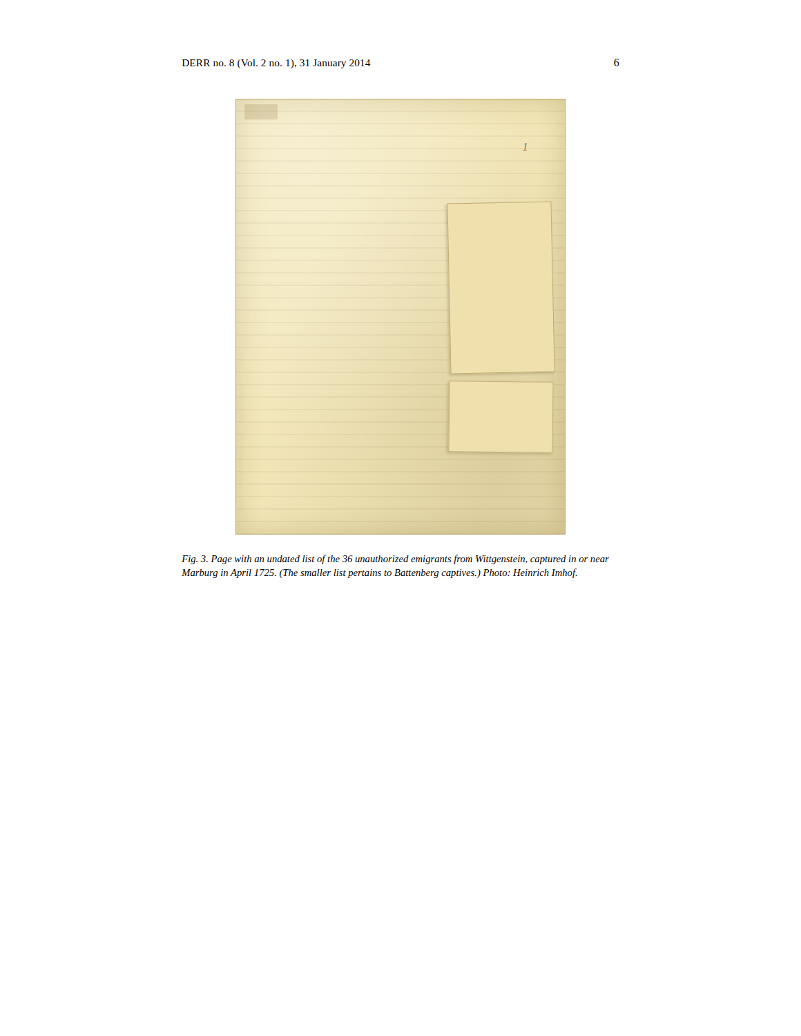DERR no. 8 (Vol. 2 no. 1), 31 January 2014 6
1
Fig. 3. Page with an undated list of the 36 unauthorized emigrants from Wittgenstein, captured in or near Marburg in April 1725. (The smaller list pertains to Battenberg captives.) Photo: Heinrich Imhof.